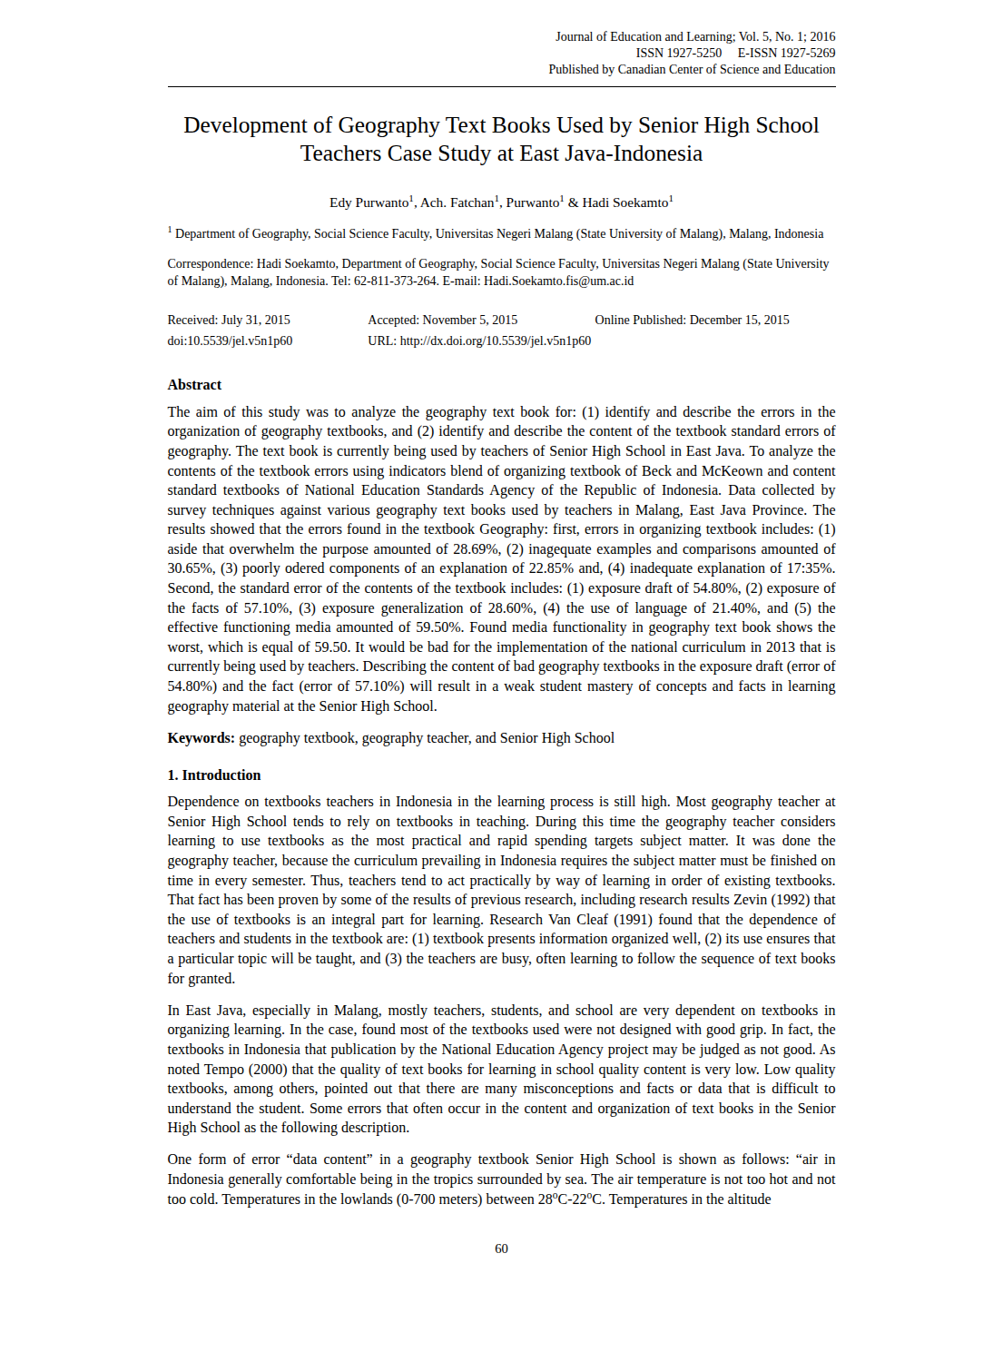Journal of Education and Learning; Vol. 5, No. 1; 2016
ISSN 1927-5250 E-ISSN 1927-5269
Published by Canadian Center of Science and Education
Development of Geography Text Books Used by Senior High School Teachers Case Study at East Java-Indonesia
Edy Purwanto1, Ach. Fatchan1, Purwanto1 & Hadi Soekamto1
1 Department of Geography, Social Science Faculty, Universitas Negeri Malang (State University of Malang), Malang, Indonesia
Correspondence: Hadi Soekamto, Department of Geography, Social Science Faculty, Universitas Negeri Malang (State University of Malang), Malang, Indonesia. Tel: 62-811-373-264. E-mail: Hadi.Soekamto.fis@um.ac.id
| Received: July 31, 2015 | Accepted: November 5, 2015 | Online Published: December 15, 2015 |
| doi:10.5539/jel.v5n1p60 | URL: http://dx.doi.org/10.5539/jel.v5n1p60 |
Abstract
The aim of this study was to analyze the geography text book for: (1) identify and describe the errors in the organization of geography textbooks, and (2) identify and describe the content of the textbook standard errors of geography. The text book is currently being used by teachers of Senior High School in East Java. To analyze the contents of the textbook errors using indicators blend of organizing textbook of Beck and McKeown and content standard textbooks of National Education Standards Agency of the Republic of Indonesia. Data collected by survey techniques against various geography text books used by teachers in Malang, East Java Province. The results showed that the errors found in the textbook Geography: first, errors in organizing textbook includes: (1) aside that overwhelm the purpose amounted of 28.69%, (2) inagequate examples and comparisons amounted of 30.65%, (3) poorly odered components of an explanation of 22.85% and, (4) inadequate explanation of 17:35%. Second, the standard error of the contents of the textbook includes: (1) exposure draft of 54.80%, (2) exposure of the facts of 57.10%, (3) exposure generalization of 28.60%, (4) the use of language of 21.40%, and (5) the effective functioning media amounted of 59.50%. Found media functionality in geography text book shows the worst, which is equal of 59.50. It would be bad for the implementation of the national curriculum in 2013 that is currently being used by teachers. Describing the content of bad geography textbooks in the exposure draft (error of 54.80%) and the fact (error of 57.10%) will result in a weak student mastery of concepts and facts in learning geography material at the Senior High School.
Keywords: geography textbook, geography teacher, and Senior High School
1. Introduction
Dependence on textbooks teachers in Indonesia in the learning process is still high. Most geography teacher at Senior High School tends to rely on textbooks in teaching. During this time the geography teacher considers learning to use textbooks as the most practical and rapid spending targets subject matter. It was done the geography teacher, because the curriculum prevailing in Indonesia requires the subject matter must be finished on time in every semester. Thus, teachers tend to act practically by way of learning in order of existing textbooks. That fact has been proven by some of the results of previous research, including research results Zevin (1992) that the use of textbooks is an integral part for learning. Research Van Cleaf (1991) found that the dependence of teachers and students in the textbook are: (1) textbook presents information organized well, (2) its use ensures that a particular topic will be taught, and (3) the teachers are busy, often learning to follow the sequence of text books for granted.
In East Java, especially in Malang, mostly teachers, students, and school are very dependent on textbooks in organizing learning. In the case, found most of the textbooks used were not designed with good grip. In fact, the textbooks in Indonesia that publication by the National Education Agency project may be judged as not good. As noted Tempo (2000) that the quality of text books for learning in school quality content is very low. Low quality textbooks, among others, pointed out that there are many misconceptions and facts or data that is difficult to understand the student. Some errors that often occur in the content and organization of text books in the Senior High School as the following description.
One form of error “data content” in a geography textbook Senior High School is shown as follows: “air in Indonesia generally comfortable being in the tropics surrounded by sea. The air temperature is not too hot and not too cold. Temperatures in the lowlands (0-700 meters) between 28oC-22oC. Temperatures in the altitude
60